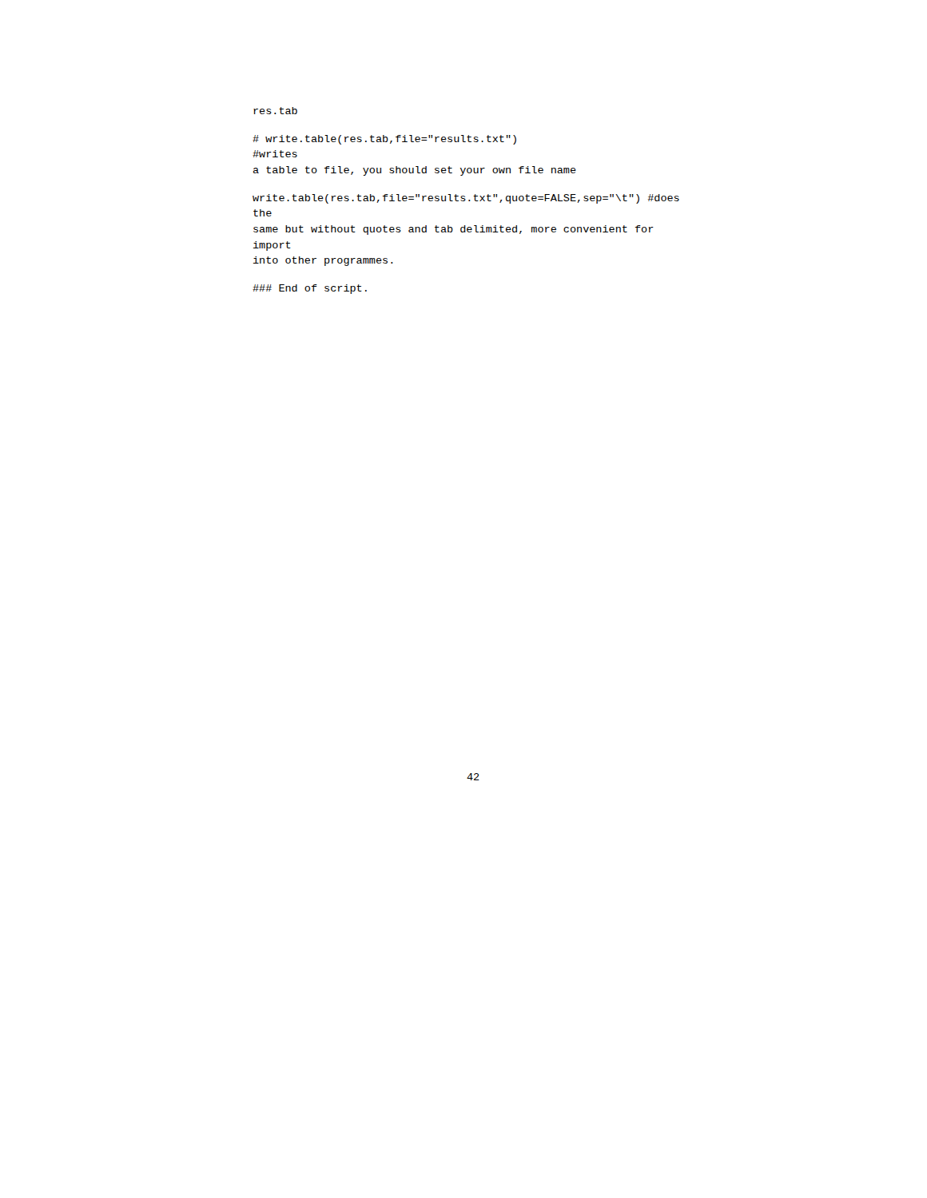res.tab
# write.table(res.tab,file="results.txt")                      #writes
a table to file, you should set your own file name
write.table(res.tab,file="results.txt",quote=FALSE,sep="\t") #does the
same but without quotes and tab delimited, more convenient for import
into other programmes.
### End of script.
42